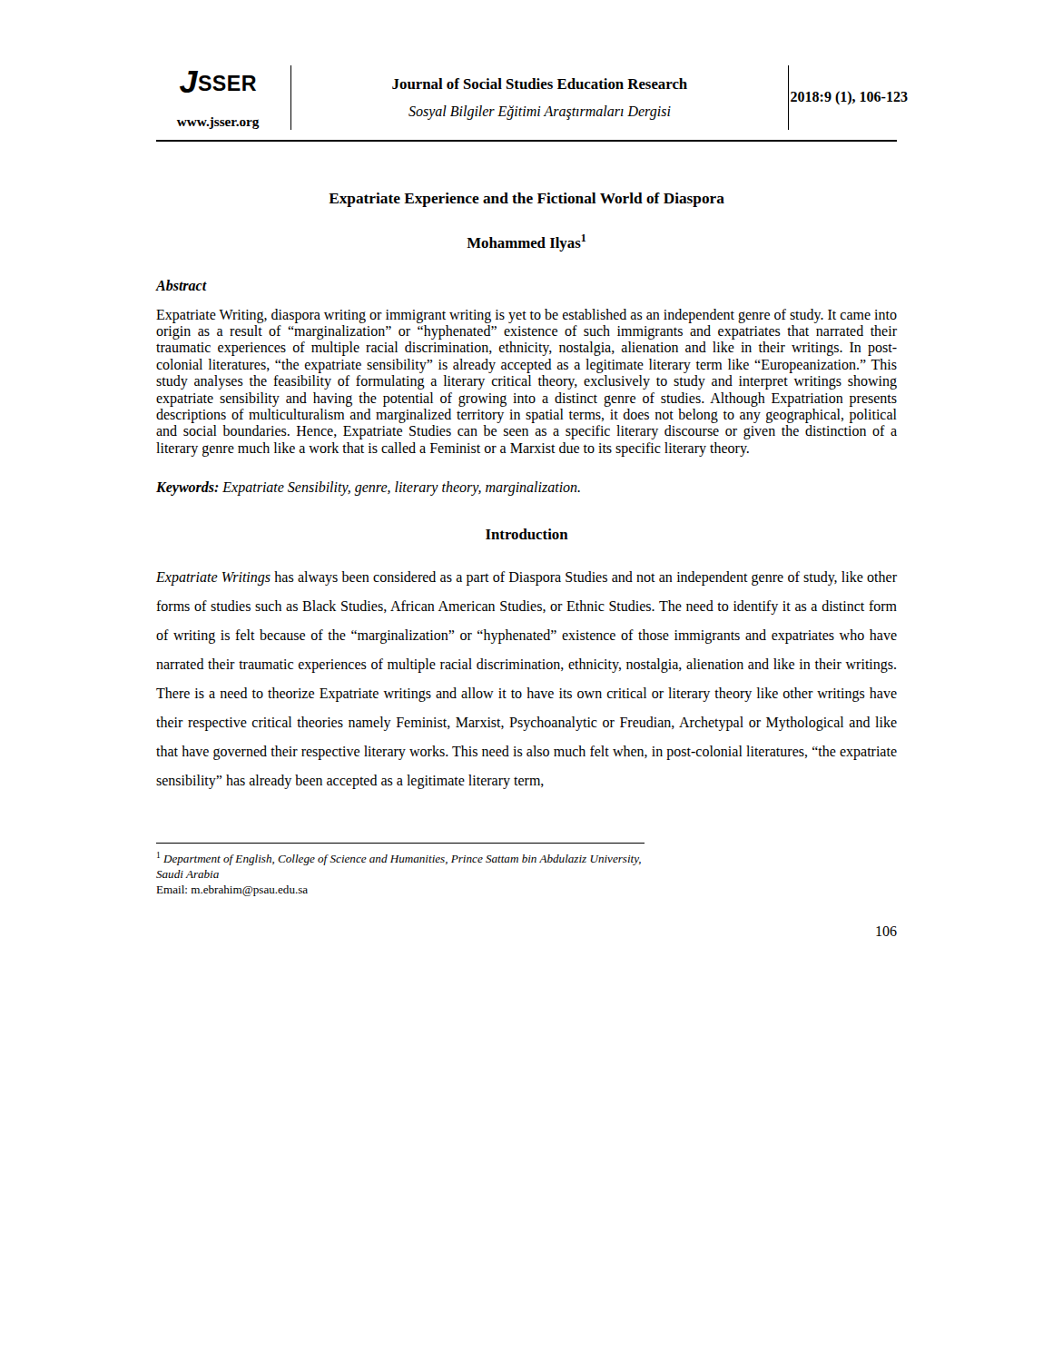JSSER
www.jsser.org
Journal of Social Studies Education Research
Sosyal Bilgiler Eğitimi Araştırmaları Dergisi
2018:9 (1), 106-123
Expatriate Experience and the Fictional World of Diaspora
Mohammed Ilyas1
Abstract
Expatriate Writing, diaspora writing or immigrant writing is yet to be established as an independent genre of study. It came into origin as a result of “marginalization” or “hyphenated” existence of such immigrants and expatriates that narrated their traumatic experiences of multiple racial discrimination, ethnicity, nostalgia, alienation and like in their writings. In post-colonial literatures, “the expatriate sensibility” is already accepted as a legitimate literary term like “Europeanization.” This study analyses the feasibility of formulating a literary critical theory, exclusively to study and interpret writings showing expatriate sensibility and having the potential of growing into a distinct genre of studies. Although Expatriation presents descriptions of multiculturalism and marginalized territory in spatial terms, it does not belong to any geographical, political and social boundaries. Hence, Expatriate Studies can be seen as a specific literary discourse or given the distinction of a literary genre much like a work that is called a Feminist or a Marxist due to its specific literary theory.
Keywords: Expatriate Sensibility, genre, literary theory, marginalization.
Introduction
Expatriate Writings has always been considered as a part of Diaspora Studies and not an independent genre of study, like other forms of studies such as Black Studies, African American Studies, or Ethnic Studies. The need to identify it as a distinct form of writing is felt because of the “marginalization” or “hyphenated” existence of those immigrants and expatriates who have narrated their traumatic experiences of multiple racial discrimination, ethnicity, nostalgia, alienation and like in their writings. There is a need to theorize Expatriate writings and allow it to have its own critical or literary theory like other writings have their respective critical theories namely Feminist, Marxist, Psychoanalytic or Freudian, Archetypal or Mythological and like that have governed their respective literary works. This need is also much felt when, in post-colonial literatures, “the expatriate sensibility” has already been accepted as a legitimate literary term,
1 Department of English, College of Science and Humanities, Prince Sattam bin Abdulaziz University, Saudi Arabia
Email: m.ebrahim@psau.edu.sa
106